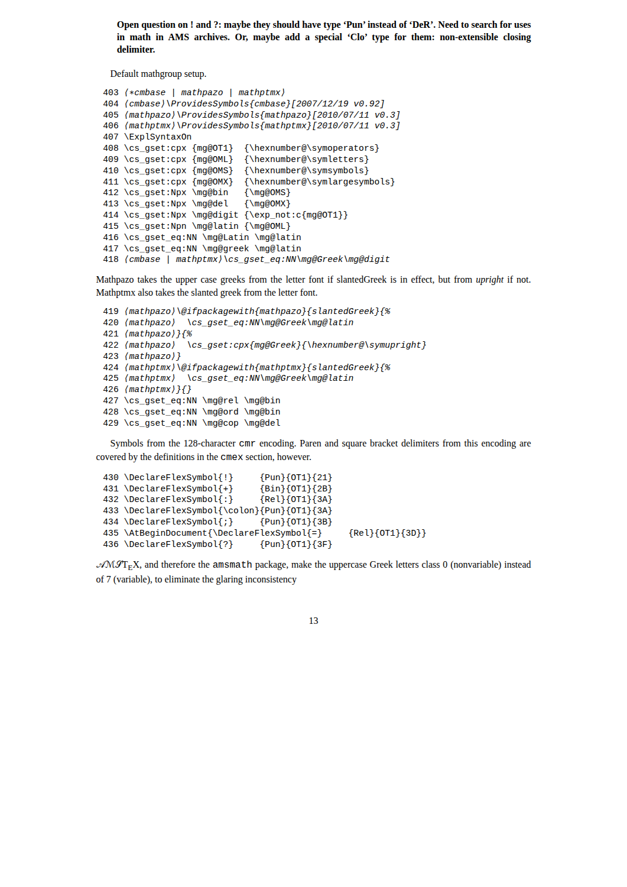Open question on ! and ?: maybe they should have type ‘Pun’ instead of ‘DeR’. Need to search for uses in math in AMS archives. Or, maybe add a special ‘Clo’ type for them: non-extensible closing delimiter.
Default mathgroup setup.
403⟨∗cmbase | mathpazo | mathptmx⟩ 404⟨cmbase⟩\ProvidesSymbols{cmbase}[2007/12/19 v0.92] 405⟨mathpazo⟩\ProvidesSymbols{mathpazo}[2010/07/11 v0.3] 406⟨mathptmx⟩\ProvidesSymbols{mathptmx}[2010/07/11 v0.3] 407\ExplSyntaxOn 408\cs_gset:cpx {mg@OT1} {\hexnumber@\symoperators} 409\cs_gset:cpx {mg@OML} {\hexnumber@\symletters} 410\cs_gset:cpx {mg@OMS} {\hexnumber@\symsymbols} 411\cs_gset:cpx {mg@OMX} {\hexnumber@\symlargesymbols} 412\cs_gset:Npx \mg@bin {\mg@OMS} 413\cs_gset:Npx \mg@del {\mg@OMX} 414\cs_gset:Npx \mg@digit {\exp_not:c{mg@OT1}} 415\cs_gset:Npn \mg@latin {\mg@OML} 416\cs_gset_eq:NN \mg@Latin \mg@latin 417\cs_gset_eq:NN \mg@greek \mg@latin 418⟨cmbase | mathptmx⟩\cs_gset_eq:NN\mg@Greek\mg@digit
Mathpazo takes the upper case greeks from the letter font if slantedGreek is in effect, but from upright if not. Mathptmx also takes the slanted greek from the letter font.
419⟨mathpazo⟩\@ifpackagewith{mathpazo}{slantedGreek}{% 420⟨mathpazo⟩ \cs_gset_eq:NN\mg@Greek\mg@latin 421⟨mathpazo⟩}{% 422⟨mathpazo⟩ \cs_gset:cpx{mg@Greek}{\hexnumber@\symupright} 423⟨mathpazo⟩} 424⟨mathptmx⟩\@ifpackagewith{mathptmx}{slantedGreek}{% 425⟨mathptmx⟩ \cs_gset_eq:NN\mg@Greek\mg@latin 426⟨mathptmx⟩}{} 427\cs_gset_eq:NN \mg@rel \mg@bin 428\cs_gset_eq:NN \mg@ord \mg@bin 429\cs_gset_eq:NN \mg@cop \mg@del
Symbols from the 128-character cmr encoding. Paren and square bracket delimiters from this encoding are covered by the definitions in the cmex section, however.
430\DeclareFlexSymbol{!} {Pun}{OT1}{21} 431\DeclareFlexSymbol{+} {Bin}{OT1}{2B} 432\DeclareFlexSymbol{:} {Rel}{OT1}{3A} 433\DeclareFlexSymbol{\colon}{Pun}{OT1}{3A} 434\DeclareFlexSymbol{;} {Pun}{OT1}{3B} 435\AtBeginDocument{\DeclareFlexSymbol{=} {Rel}{OT1}{3D}} 436\DeclareFlexSymbol{?} {Pun}{OT1}{3F}
𝒜ℳ𝒮TEX, and therefore the amsmath package, make the uppercase Greek letters class 0 (nonvariable) instead of 7 (variable), to eliminate the glaring inconsistency
13